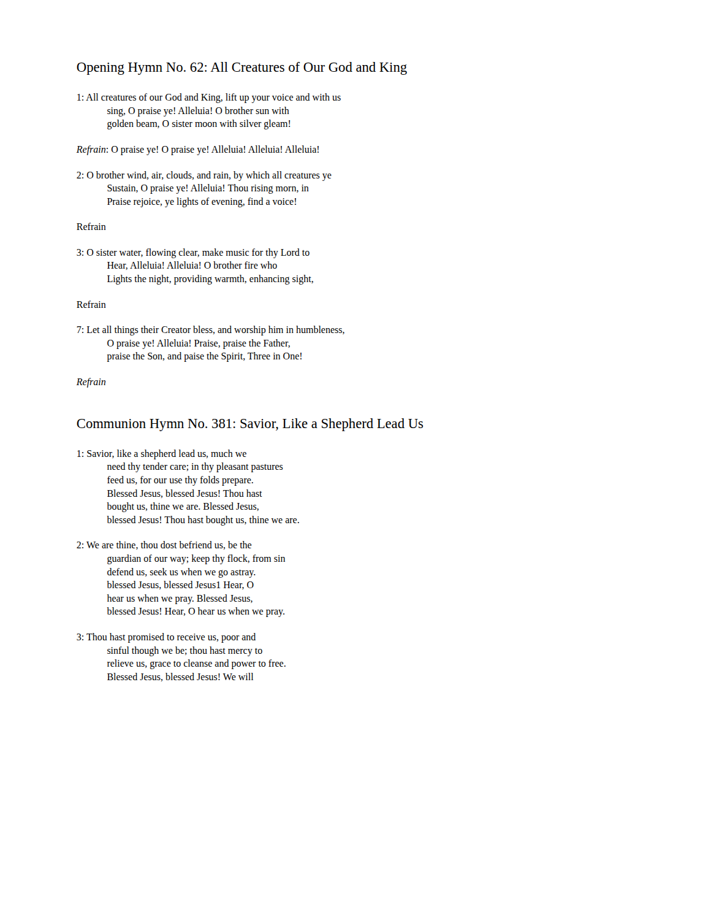Opening Hymn No. 62: All Creatures of Our God and King
1: All creatures of our God and King, lift up your voice and with us sing, O praise ye! Alleluia! O brother sun with golden beam, O sister moon with silver gleam!
Refrain: O praise ye! O praise ye! Alleluia! Alleluia! Alleluia!
2: O brother wind, air, clouds, and rain, by which all creatures ye Sustain, O praise ye! Alleluia! Thou rising morn, in Praise rejoice, ye lights of evening, find a voice!
Refrain
3: O sister water, flowing clear, make music for thy Lord to Hear, Alleluia! Alleluia! O brother fire who Lights the night, providing warmth, enhancing sight,
Refrain
7: Let all things their Creator bless, and worship him in humbleness, O praise ye! Alleluia! Praise, praise the Father, praise the Son, and paise the Spirit, Three in One!
Refrain
Communion Hymn No. 381: Savior, Like a Shepherd Lead Us
1: Savior, like a shepherd lead us, much we need thy tender care; in thy pleasant pastures feed us, for our use thy folds prepare. Blessed Jesus, blessed Jesus! Thou hast bought us, thine we are. Blessed Jesus, blessed Jesus! Thou hast bought us, thine we are.
2: We are thine, thou dost befriend us, be the guardian of our way; keep thy flock, from sin defend us, seek us when we go astray. blessed Jesus, blessed Jesus1 Hear, O hear us when we pray. Blessed Jesus, blessed Jesus! Hear, O hear us when we pray.
3: Thou hast promised to receive us, poor and sinful though we be; thou hast mercy to relieve us, grace to cleanse and power to free. Blessed Jesus, blessed Jesus! We will